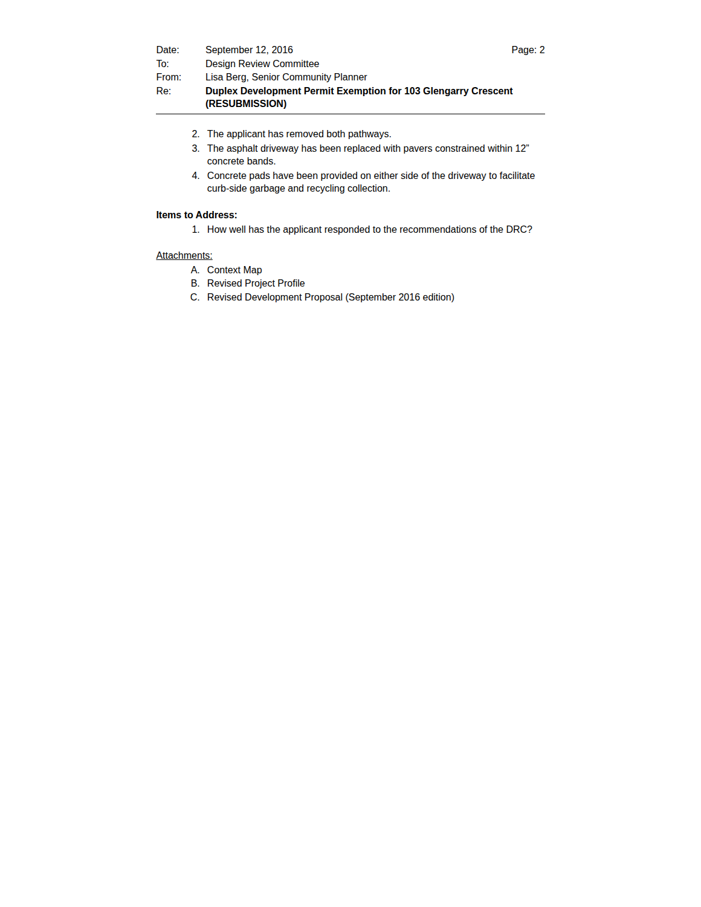| Date: | September 12, 2016 | Page: 2 |
| To: | Design Review Committee |
| From: | Lisa Berg, Senior Community Planner |
| Re: | Duplex Development Permit Exemption for 103 Glengarry Crescent (RESUBMISSION) |
The applicant has removed both pathways.
The asphalt driveway has been replaced with pavers constrained within 12” concrete bands.
Concrete pads have been provided on either side of the driveway to facilitate curb-side garbage and recycling collection.
Items to Address:
How well has the applicant responded to the recommendations of the DRC?
Attachments:
Context Map
Revised Project Profile
Revised Development Proposal (September 2016 edition)